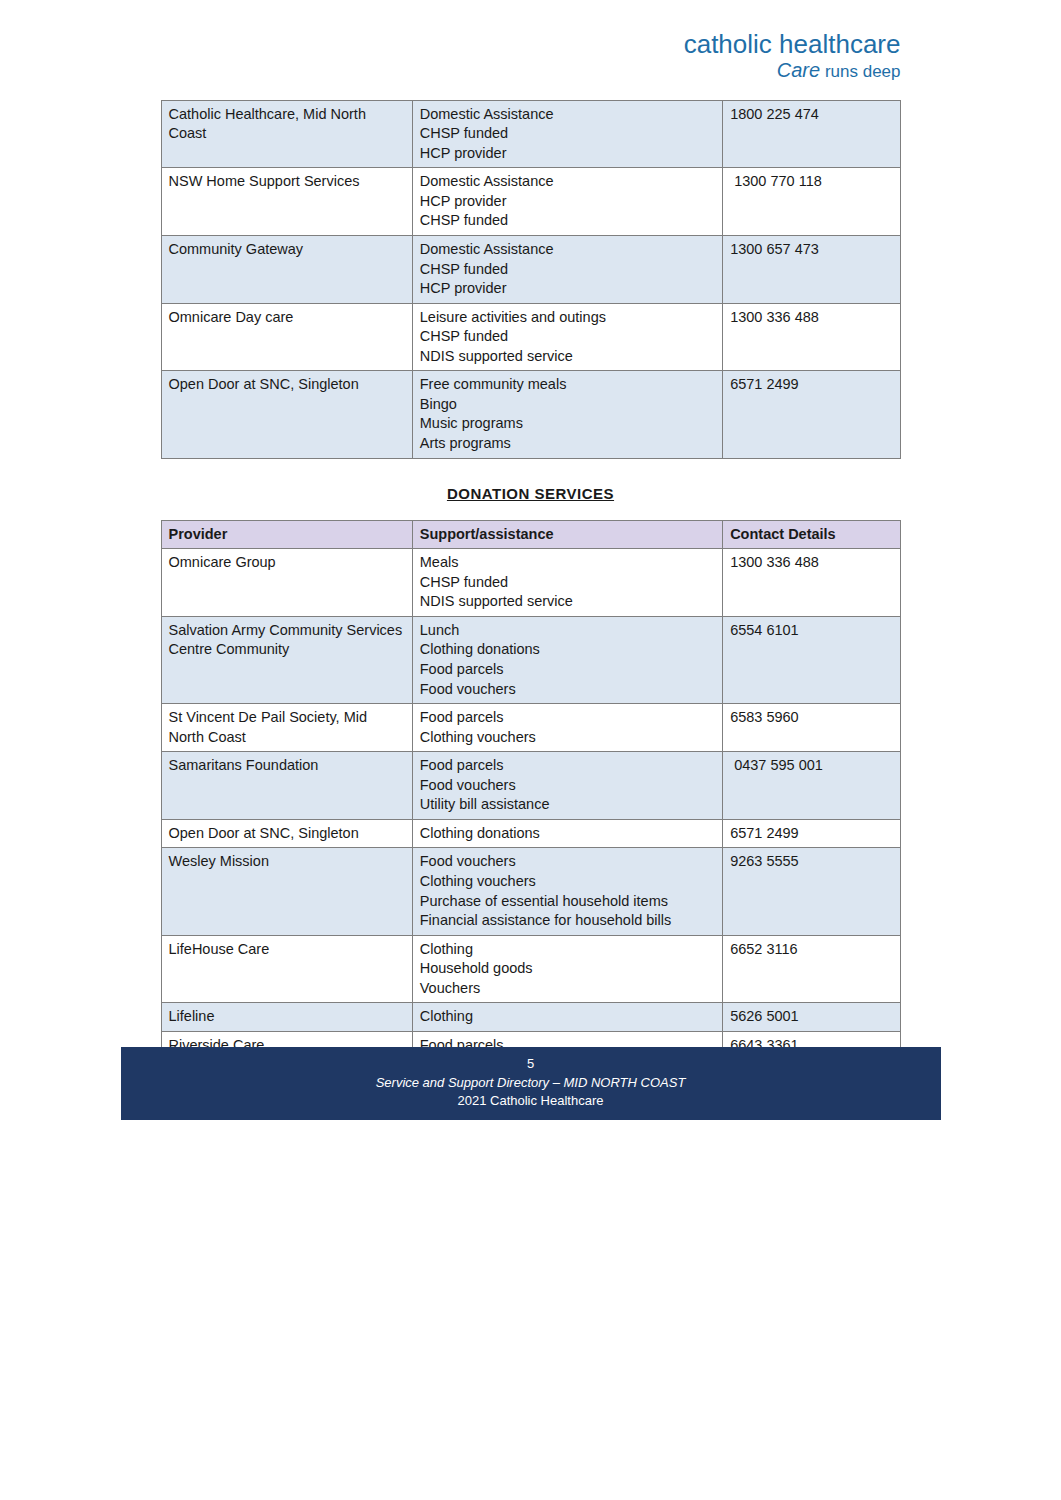catholic healthcare
Care runs deep
| Catholic Healthcare, Mid North Coast | Domestic Assistance CHSP funded HCP provider | 1800 225 474 |
| NSW Home Support Services | Domestic Assistance HCP provider CHSP funded | 1300 770 118 |
| Community Gateway | Domestic Assistance CHSP funded HCP provider | 1300 657 473 |
| Omnicare Day care | Leisure activities and outings CHSP funded NDIS supported service | 1300 336 488 |
| Open Door at SNC, Singleton | Free community meals Bingo Music programs Arts programs | 6571 2499 |
DONATION SERVICES
| Provider | Support/assistance | Contact Details |
| --- | --- | --- |
| Omnicare Group | Meals CHSP funded NDIS supported service | 1300 336 488 |
| Salvation Army Community Services Centre Community | Lunch Clothing donations Food parcels Food vouchers | 6554 6101 |
| St Vincent De Pail Society, Mid North Coast | Food parcels Clothing vouchers | 6583 5960 |
| Samaritans Foundation | Food parcels Food vouchers Utility bill assistance | 0437 595 001 |
| Open Door at SNC, Singleton | Clothing donations | 6571 2499 |
| Wesley Mission | Food vouchers Clothing vouchers Purchase of essential household items Financial assistance for household bills | 9263 5555 |
| LifeHouse Care | Clothing Household goods Vouchers | 6652 3116 |
| Lifeline | Clothing | 5626 5001 |
| Riverside Care | Food parcels Vouchers Clothing | 6643 3361 |
5 Service and Support Directory – MID NORTH COAST 2021 Catholic Healthcare